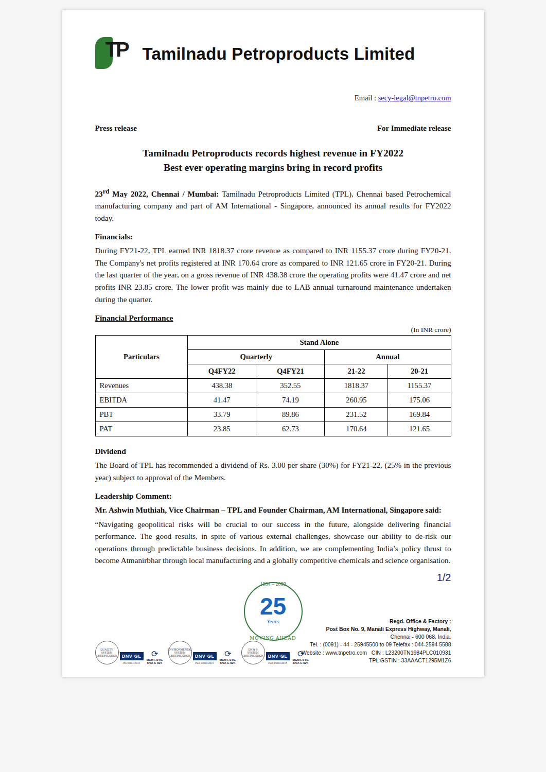TP
Tamilnadu Petroproducts Limited
Email : secy-legal@tnpetro.com
Press release For Immediate release
Tamilnadu Petroproducts records highest revenue in FY2022
Best ever operating margins bring in record profits
23rd May 2022, Chennai / Mumbai: Tamilnadu Petroproducts Limited (TPL), Chennai based Petrochemical manufacturing company and part of AM International - Singapore, announced its annual results for FY2022 today.
Financials:
During FY21-22, TPL earned INR 1818.37 crore revenue as compared to INR 1155.37 crore during FY20-21. The Company's net profits registered at INR 170.64 crore as compared to INR 121.65 crore in FY20-21. During the last quarter of the year, on a gross revenue of INR 438.38 crore the operating profits were 41.47 crore and net profits INR 23.85 crore. The lower profit was mainly due to LAB annual turnaround maintenance undertaken during the quarter.
Financial Performance
(In INR crore)
| Particulars | Stand Alone |
| --- | --- |
| Quarterly | Annual |
| Q4FY22 | Q4FY21 | 21-22 | 20-21 |
| Revenues | 438.38 | 352.55 | 1818.37 | 1155.37 |
| EBITDA | 41.47 | 74.19 | 260.95 | 175.06 |
| PBT | 33.79 | 89.86 | 231.52 | 169.84 |
| PAT | 23.85 | 62.73 | 170.64 | 121.65 |
Dividend
The Board of TPL has recommended a dividend of Rs. 3.00 per share (30%) for FY21-22, (25% in the previous year) subject to approval of the Members.
Leadership Comment:
Mr. Ashwin Muthiah, Vice Chairman – TPL and Founder Chairman, AM International, Singapore said:
“Navigating geopolitical risks will be crucial to our success in the future, alongside delivering financial performance. The good results, in spite of various external challenges, showcase our ability to de-risk our operations through predictable business decisions. In addition, we are complementing India’s policy thrust to become Atmanirbhar through local manufacturing and a globally competitive chemicals and science organisation.
1/2
1984 – 2009
25
Years
MOVING AHEAD
QUALITY SYSTEM CERTIFICATION
DNV·GL
ISO 9001:2015
⟳
MGMT. SYS.
RvA C 024
ENVIRONMENTAL SYSTEM CERTIFICATION
DNV·GL
ISO 14001:2015
⟳
MGMT. SYS.
RvA C 024
OH & S SYSTEM CERTIFICATION
DNV·GL
ISO 45001:2018
⟳
MGMT. SYS.
RvA C 024
Regd. Office & Factory :
Post Box No. 9, Manali Express Highway, Manali,
Chennai - 600 068. India.
Tel. : (0091) - 44 - 25945500 to 09 Telefax : 044-2594 5588
Website : www.tnpetro.com CIN : L23200TN1984PLC010931
TPL GSTIN : 33AAACT1295M1Z6